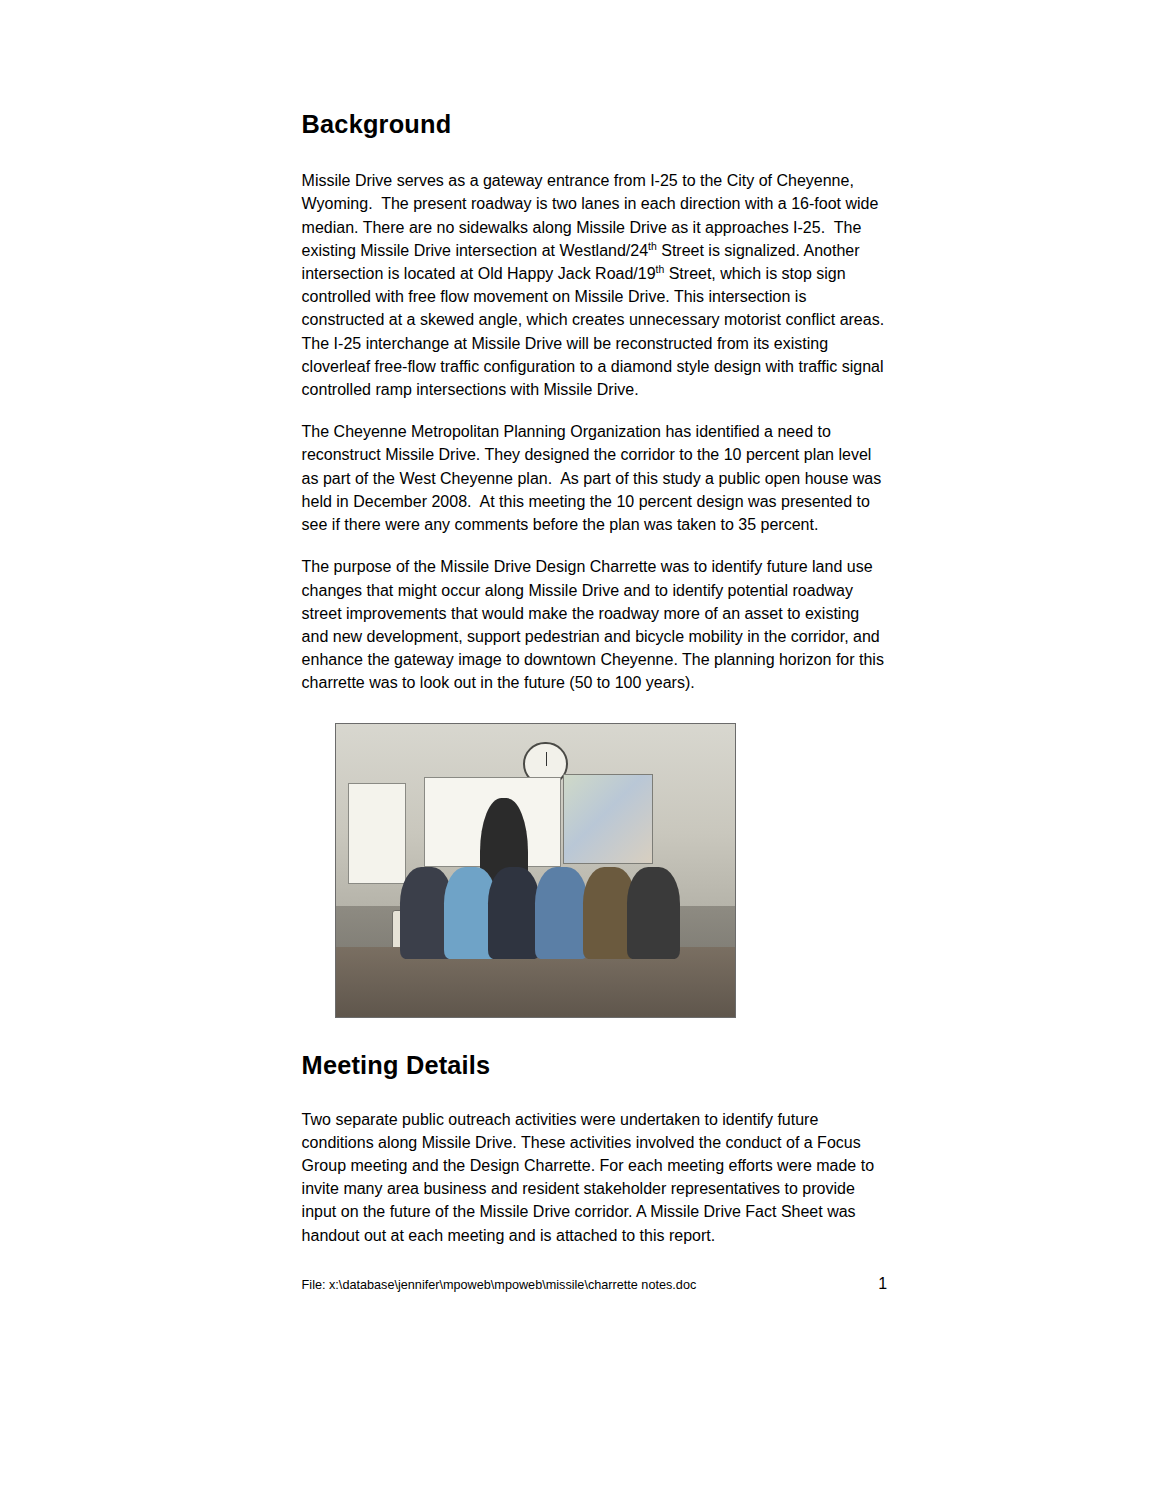Background
Missile Drive serves as a gateway entrance from I-25 to the City of Cheyenne, Wyoming. The present roadway is two lanes in each direction with a 16-foot wide median. There are no sidewalks along Missile Drive as it approaches I-25. The existing Missile Drive intersection at Westland/24th Street is signalized. Another intersection is located at Old Happy Jack Road/19th Street, which is stop sign controlled with free flow movement on Missile Drive. This intersection is constructed at a skewed angle, which creates unnecessary motorist conflict areas. The I-25 interchange at Missile Drive will be reconstructed from its existing cloverleaf free-flow traffic configuration to a diamond style design with traffic signal controlled ramp intersections with Missile Drive.
The Cheyenne Metropolitan Planning Organization has identified a need to reconstruct Missile Drive. They designed the corridor to the 10 percent plan level as part of the West Cheyenne plan. As part of this study a public open house was held in December 2008. At this meeting the 10 percent design was presented to see if there were any comments before the plan was taken to 35 percent.
The purpose of the Missile Drive Design Charrette was to identify future land use changes that might occur along Missile Drive and to identify potential roadway street improvements that would make the roadway more of an asset to existing and new development, support pedestrian and bicycle mobility in the corridor, and enhance the gateway image to downtown Cheyenne. The planning horizon for this charrette was to look out in the future (50 to 100 years).
Meeting Details
Two separate public outreach activities were undertaken to identify future conditions along Missile Drive. These activities involved the conduct of a Focus Group meeting and the Design Charrette. For each meeting efforts were made to invite many area business and resident stakeholder representatives to provide input on the future of the Missile Drive corridor. A Missile Drive Fact Sheet was handout out at each meeting and is attached to this report.
File: x:\database\jennifer\mpoweb\mpoweb\missile\charrette notes.doc 1